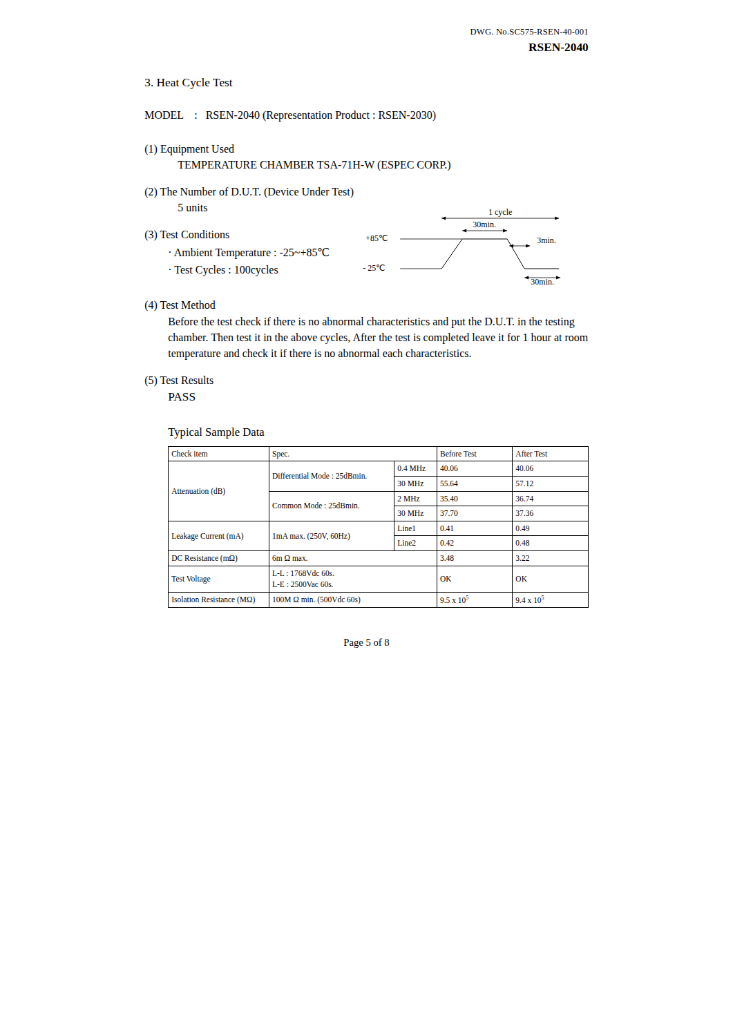DWG. No.SC575-RSEN-40-001
RSEN-2040
3. Heat Cycle Test
MODEL: RSEN-2040 (Representation Product : RSEN-2030)
(1) Equipment Used
TEMPERATURE CHAMBER TSA-71H-W (ESPEC CORP.)
(2) The Number of D.U.T. (Device Under Test)
5 units
(3) Test Conditions
· Ambient Temperature : -25~+85℃
· Test Cycles : 100cycles
1 cycle 30min. +85℃ 3min. - 25℃ 30min.
(4) Test Method
Before the test check if there is no abnormal characteristics and put the D.U.T. in the testing chamber. Then test it in the above cycles, After the test is completed leave it for 1 hour at room temperature and check it if there is no abnormal each characteristics.
(5) Test Results
PASS
Typical Sample Data
| Check item | Spec. | Before Test | After Test |
| --- | --- | --- | --- |
| Attenuation (dB) | Differential Mode : 25dBmin. | 0.4 MHz | 40.06 | 40.06 |
| 30 MHz | 55.64 | 57.12 |
| Common Mode : 25dBmin. | 2 MHz | 35.40 | 36.74 |
| 30 MHz | 37.70 | 37.36 |
| Leakage Current (mA) | 1mA max. (250V, 60Hz) | Line1 | 0.41 | 0.49 |
| Line2 | 0.42 | 0.48 |
| DC Resistance (mΩ) | 6m Ω max. | 3.48 | 3.22 |
| Test Voltage | L-L : 1768Vdc 60s. L-E : 2500Vac 60s. | OK | OK |
| Isolation Resistance (MΩ) | 100M Ω min. (500Vdc 60s) | 9.5 x 10 5 | 9.4 x 10 5 |
Page 5 of 8